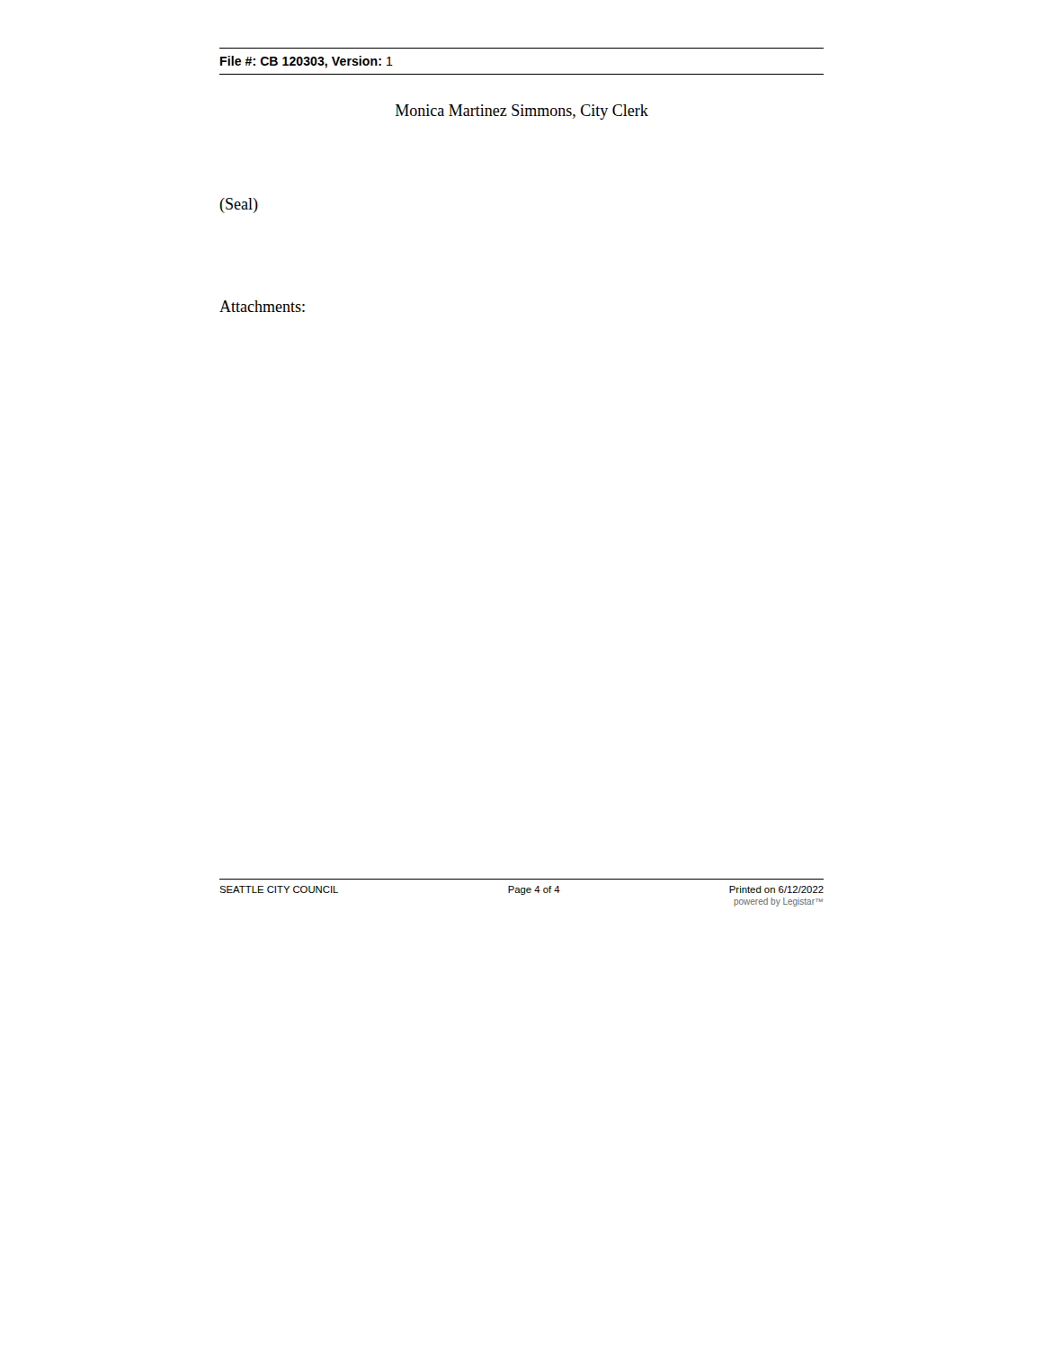File #: CB 120303, Version: 1
Monica Martinez Simmons, City Clerk
(Seal)
Attachments:
SEATTLE CITY COUNCIL
Page 4 of 4
Printed on 6/12/2022 powered by Legistar™